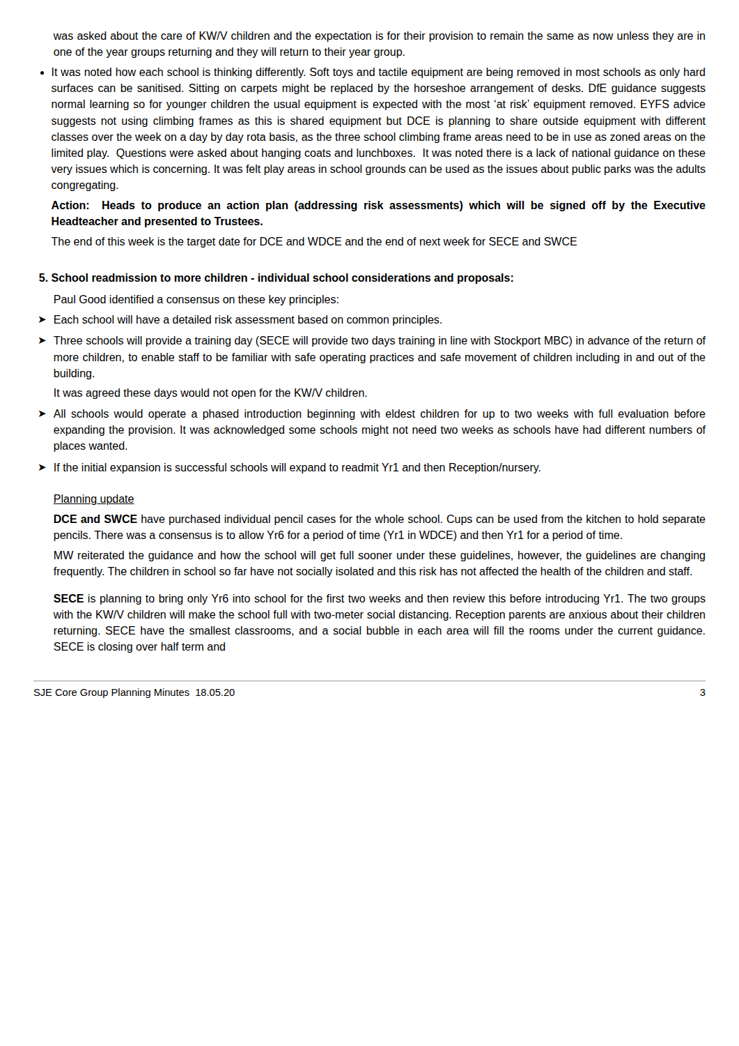was asked about the care of KW/V children and the expectation is for their provision to remain the same as now unless they are in one of the year groups returning and they will return to their year group.
It was noted how each school is thinking differently. Soft toys and tactile equipment are being removed in most schools as only hard surfaces can be sanitised. Sitting on carpets might be replaced by the horseshoe arrangement of desks. DfE guidance suggests normal learning so for younger children the usual equipment is expected with the most ‘at risk’ equipment removed. EYFS advice suggests not using climbing frames as this is shared equipment but DCE is planning to share outside equipment with different classes over the week on a day by day rota basis, as the three school climbing frame areas need to be in use as zoned areas on the limited play. Questions were asked about hanging coats and lunchboxes. It was noted there is a lack of national guidance on these very issues which is concerning. It was felt play areas in school grounds can be used as the issues about public parks was the adults congregating.
Action: Heads to produce an action plan (addressing risk assessments) which will be signed off by the Executive Headteacher and presented to Trustees.
The end of this week is the target date for DCE and WDCE and the end of next week for SECE and SWCE
School readmission to more children - individual school considerations and proposals:
Paul Good identified a consensus on these key principles:
Each school will have a detailed risk assessment based on common principles.
Three schools will provide a training day (SECE will provide two days training in line with Stockport MBC) in advance of the return of more children, to enable staff to be familiar with safe operating practices and safe movement of children including in and out of the building.
It was agreed these days would not open for the KW/V children.
All schools would operate a phased introduction beginning with eldest children for up to two weeks with full evaluation before expanding the provision. It was acknowledged some schools might not need two weeks as schools have had different numbers of places wanted.
If the initial expansion is successful schools will expand to readmit Yr1 and then Reception/nursery.
Planning update
DCE and SWCE have purchased individual pencil cases for the whole school. Cups can be used from the kitchen to hold separate pencils. There was a consensus is to allow Yr6 for a period of time (Yr1 in WDCE) and then Yr1 for a period of time.
MW reiterated the guidance and how the school will get full sooner under these guidelines, however, the guidelines are changing frequently. The children in school so far have not socially isolated and this risk has not affected the health of the children and staff.
SECE is planning to bring only Yr6 into school for the first two weeks and then review this before introducing Yr1. The two groups with the KW/V children will make the school full with two-meter social distancing. Reception parents are anxious about their children returning. SECE have the smallest classrooms, and a social bubble in each area will fill the rooms under the current guidance. SECE is closing over half term and
SJE Core Group Planning Minutes 18.05.20 3